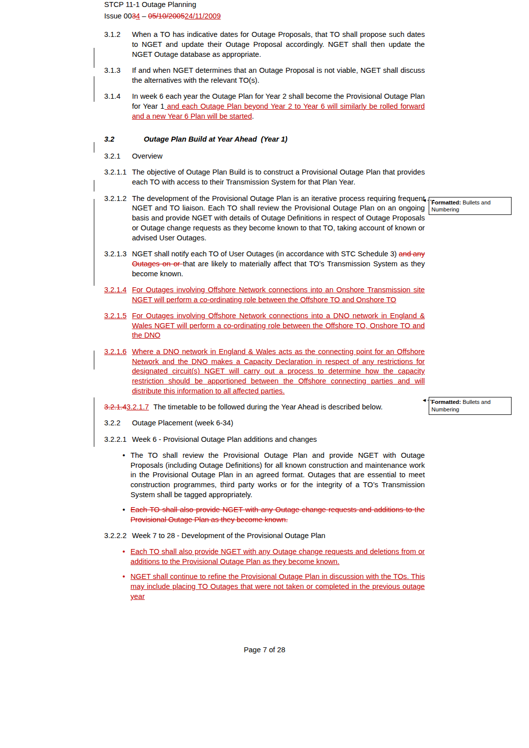STCP 11-1 Outage Planning
Issue 0034 – 05/10/200524/11/2009
3.1.2
When a TO has indicative dates for Outage Proposals, that TO shall propose such dates to NGET and update their Outage Proposal accordingly. NGET shall then update the NGET Outage database as appropriate.
3.1.3
If and when NGET determines that an Outage Proposal is not viable, NGET shall discuss the alternatives with the relevant TO(s).
3.1.4
In week 6 each year the Outage Plan for Year 2 shall become the Provisional Outage Plan for Year 1 and each Outage Plan beyond Year 2 to Year 6 will similarly be rolled forward and a new Year 6 Plan will be started.
3.2 Outage Plan Build at Year Ahead (Year 1)
3.2.1
Overview
3.2.1.1
The objective of Outage Plan Build is to construct a Provisional Outage Plan that provides each TO with access to their Transmission System for that Plan Year.
3.2.1.2
The development of the Provisional Outage Plan is an iterative process requiring frequent NGET and TO liaison. Each TO shall review the Provisional Outage Plan on an ongoing basis and provide NGET with details of Outage Definitions in respect of Outage Proposals or Outage change requests as they become known to that TO, taking account of known or advised User Outages.
3.2.1.3
NGET shall notify each TO of User Outages (in accordance with STC Schedule 3) and any Outages on or that are likely to materially affect that TO’s Transmission System as they become known.
3.2.1.4
For Outages involving Offshore Network connections into an Onshore Transmission site NGET will perform a co-ordinating role between the Offshore TO and Onshore TO
3.2.1.5
For Outages involving Offshore Network connections into a DNO network in England & Wales NGET will perform a co-ordinating role between the Offshore TO, Onshore TO and the DNO
3.2.1.6
Where a DNO network in England & Wales acts as the connecting point for an Offshore Network and the DNO makes a Capacity Declaration in respect of any restrictions for designated circuit(s) NGET will carry out a process to determine how the capacity restriction should be apportioned between the Offshore connecting parties and will distribute this information to all affected parties.
3.2.1.43.2.1.7
The timetable to be followed during the Year Ahead is described below.
3.2.2
Outage Placement (week 6-34)
3.2.2.1
Week 6 - Provisional Outage Plan additions and changes
The TO shall review the Provisional Outage Plan and provide NGET with Outage Proposals (including Outage Definitions) for all known construction and maintenance work in the Provisional Outage Plan in an agreed format. Outages that are essential to meet construction programmes, third party works or for the integrity of a TO’s Transmission System shall be tagged appropriately.
Each TO shall also provide NGET with any Outage change requests and additions to the Provisional Outage Plan as they become known.
3.2.2.2
Week 7 to 28 - Development of the Provisional Outage Plan
Each TO shall also provide NGET with any Outage change requests and deletions from or additions to the Provisional Outage Plan as they become known.
NGET shall continue to refine the Provisional Outage Plan in discussion with the TOs. This may include placing TO Outages that were not taken or completed in the previous outage year
Formatted: Bullets and Numbering
◂
Formatted: Bullets and Numbering
◂
Page 7 of 28